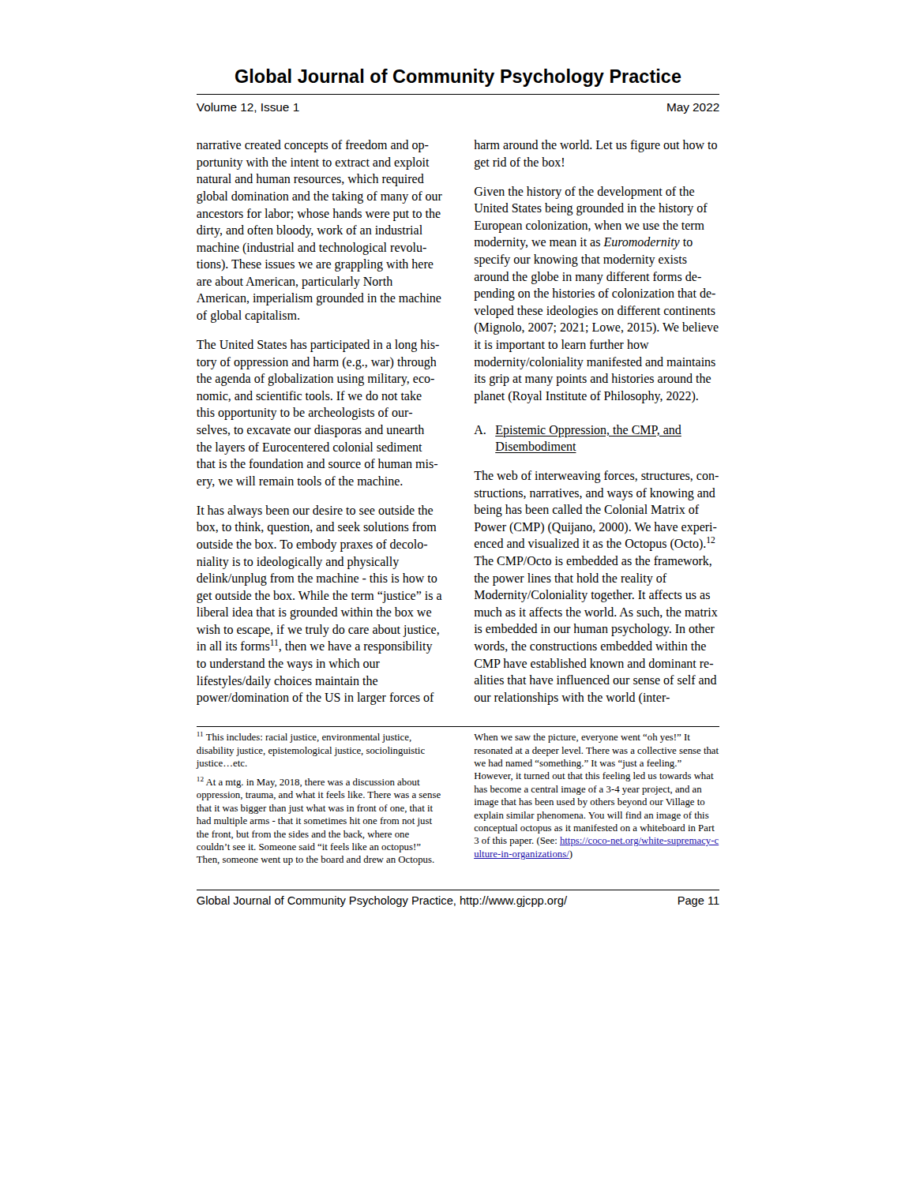Global Journal of Community Psychology Practice
Volume 12, Issue 1 May 2022
narrative created concepts of freedom and opportunity with the intent to extract and exploit natural and human resources, which required global domination and the taking of many of our ancestors for labor; whose hands were put to the dirty, and often bloody, work of an industrial machine (industrial and technological revolutions). These issues we are grappling with here are about American, particularly North American, imperialism grounded in the machine of global capitalism.
The United States has participated in a long history of oppression and harm (e.g., war) through the agenda of globalization using military, economic, and scientific tools. If we do not take this opportunity to be archeologists of ourselves, to excavate our diasporas and unearth the layers of Eurocentered colonial sediment that is the foundation and source of human misery, we will remain tools of the machine.
It has always been our desire to see outside the box, to think, question, and seek solutions from outside the box. To embody praxes of decoloniality is to ideologically and physically delink/unplug from the machine - this is how to get outside the box. While the term “justice” is a liberal idea that is grounded within the box we wish to escape, if we truly do care about justice, in all its forms11, then we have a responsibility to understand the ways in which our lifestyles/daily choices maintain the power/domination of the US in larger forces of harm around the world. Let us figure out how to get rid of the box!
Given the history of the development of the United States being grounded in the history of European colonization, when we use the term modernity, we mean it as Euromodernity to specify our knowing that modernity exists around the globe in many different forms depending on the histories of colonization that developed these ideologies on different continents (Mignolo, 2007; 2021; Lowe, 2015). We believe it is important to learn further how modernity/coloniality manifested and maintains its grip at many points and histories around the planet (Royal Institute of Philosophy, 2022).
A. Epistemic Oppression, the CMP, and Disembodiment
The web of interweaving forces, structures, constructions, narratives, and ways of knowing and being has been called the Colonial Matrix of Power (CMP) (Quijano, 2000). We have experienced and visualized it as the Octopus (Octo).12 The CMP/Octo is embedded as the framework, the power lines that hold the reality of Modernity/Coloniality together. It affects us as much as it affects the world. As such, the matrix is embedded in our human psychology. In other words, the constructions embedded within the CMP have established known and dominant realities that have influenced our sense of self and our relationships with the world (inter-
11 This includes: racial justice, environmental justice, disability justice, epistemological justice, sociolinguistic justice…etc.
12 At a mtg. in May, 2018, there was a discussion about oppression, trauma, and what it feels like. There was a sense that it was bigger than just what was in front of one, that it had multiple arms - that it sometimes hit one from not just the front, but from the sides and the back, where one couldn’t see it. Someone said “it feels like an octopus!” Then, someone went up to the board and drew an Octopus. When we saw the picture, everyone went “oh yes!” It resonated at a deeper level. There was a collective sense that we had named “something.” It was “just a feeling.” However, it turned out that this feeling led us towards what has become a central image of a 3-4 year project, and an image that has been used by others beyond our Village to explain similar phenomena. You will find an image of this conceptual octopus as it manifested on a whiteboard in Part 3 of this paper. (See: https://coco-net.org/white-supremacy-culture-in-organizations/)
Global Journal of Community Psychology Practice, http://www.gjcpp.org/ Page 11